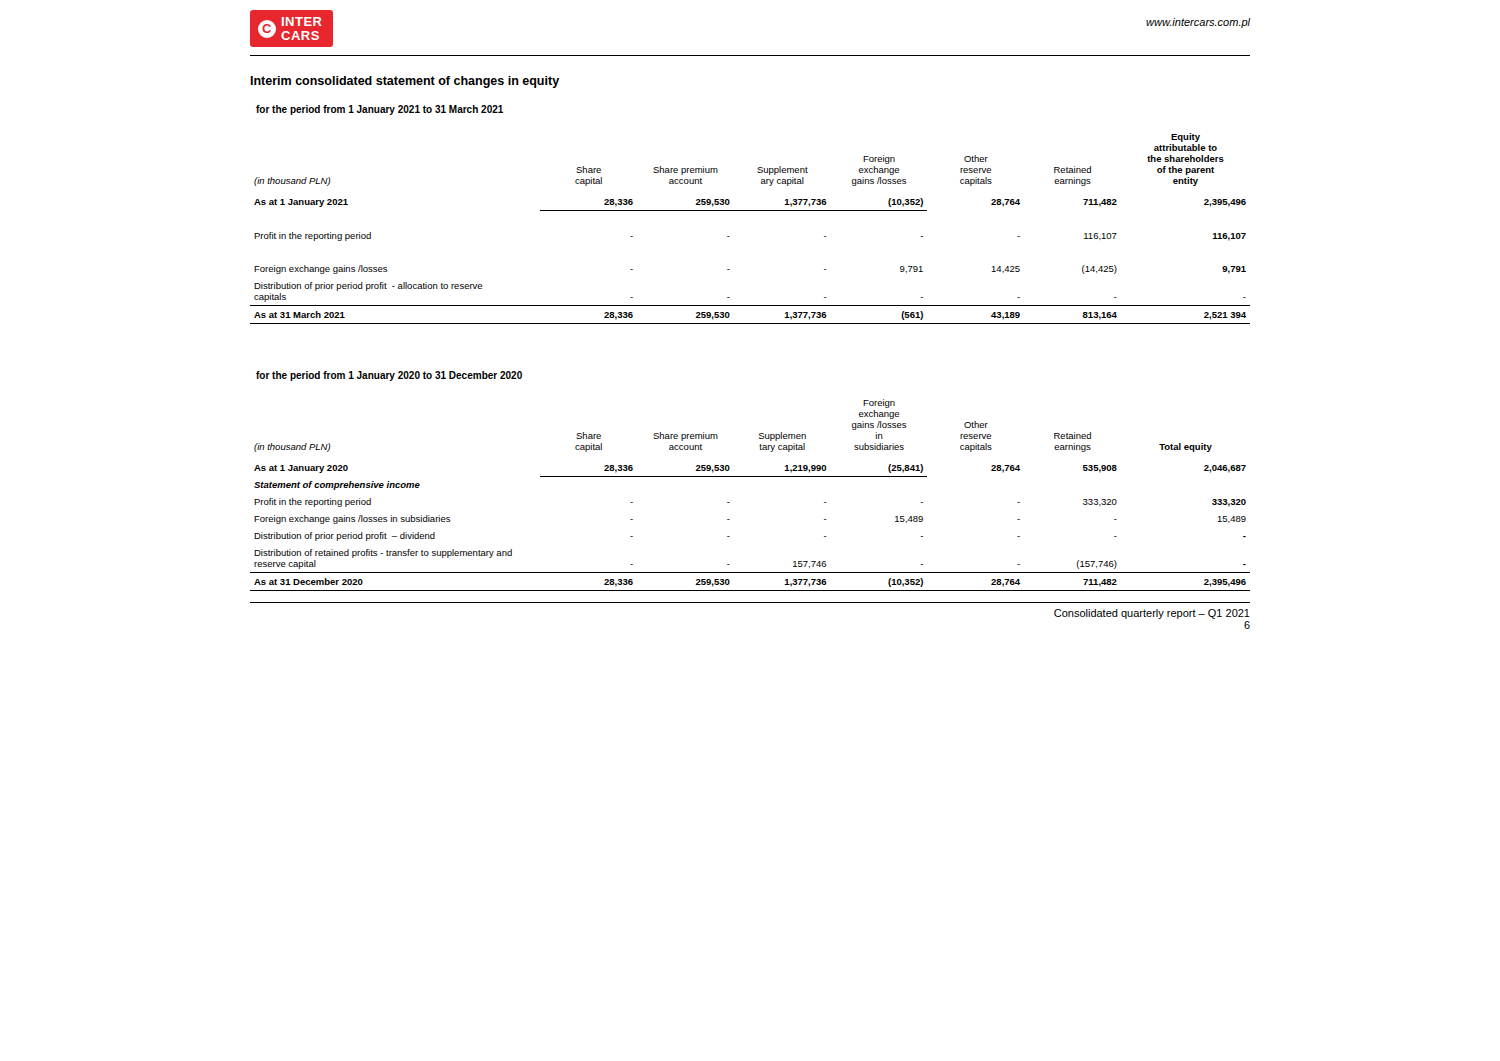CINTER CARS
www.intercars.com.pl
Interim consolidated statement of changes in equity
for the period from 1 January 2021 to 31 March 2021
| (in thousand PLN) | Share capital | Share premium account | Supplement ary capital | Foreign exchange gains /losses | Other reserve capitals | Retained earnings | Equity attributable to the shareholders of the parent entity |
| --- | --- | --- | --- | --- | --- | --- | --- |
| As at 1 January 2021 | 28,336 | 259,530 | 1,377,736 | (10,352) | 28,764 | 711,482 | 2,395,496 |
| Profit in the reporting period | - | - | - | - | - | 116,107 | 116,107 |
| Foreign exchange gains /losses | - | - | - | 9,791 | 14,425 | (14,425) | 9,791 |
| Distribution of prior period profit - allocation to reserve capitals | - | - | - | - | - | - | - |
| As at 31 March 2021 | 28,336 | 259,530 | 1,377,736 | (561) | 43,189 | 813,164 | 2,521 394 |
for the period from 1 January 2020 to 31 December 2020
| (in thousand PLN) | Share capital | Share premium account | Supplemen tary capital | Foreign exchange gains /losses in subsidiaries | Other reserve capitals | Retained earnings | Total equity |
| --- | --- | --- | --- | --- | --- | --- | --- |
| As at 1 January 2020 | 28,336 | 259,530 | 1,219,990 | (25,841) | 28,764 | 535,908 | 2,046,687 |
| Statement of comprehensive income | |
| Profit in the reporting period | - | - | - | - | - | 333,320 | 333,320 |
| Foreign exchange gains /losses in subsidiaries | - | - | - | 15,489 | - | - | 15,489 |
| Distribution of prior period profit – dividend | - | - | - | - | - | - | - |
| Distribution of retained profits - transfer to supplementary and reserve capital | - | - | 157,746 | - | - | (157,746) | - |
| As at 31 December 2020 | 28,336 | 259,530 | 1,377,736 | (10,352) | 28,764 | 711,482 | 2,395,496 |
Consolidated quarterly report – Q1 2021 6